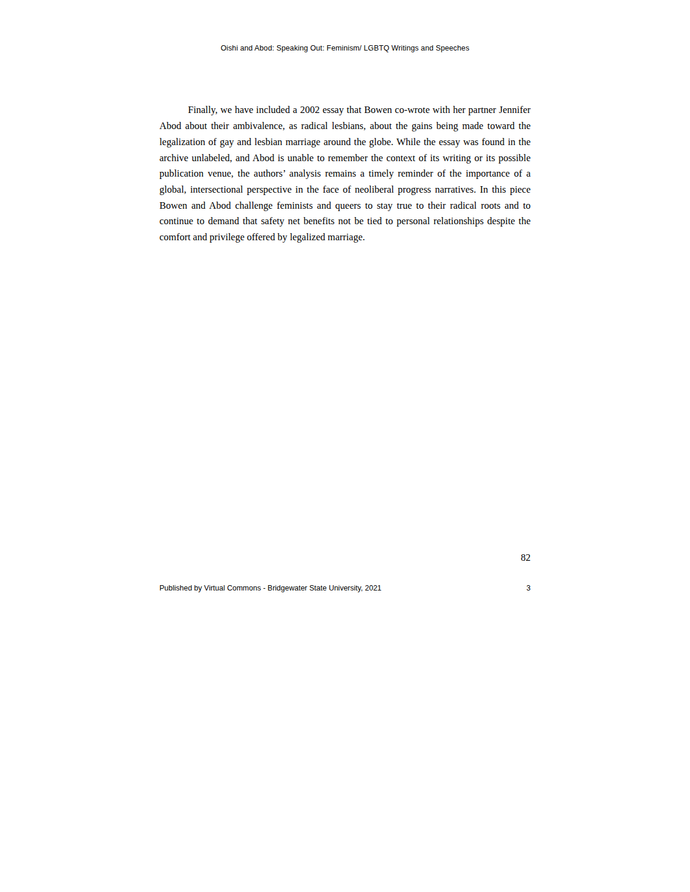Oishi and Abod: Speaking Out: Feminism/ LGBTQ Writings and Speeches
Finally, we have included a 2002 essay that Bowen co-wrote with her partner Jennifer Abod about their ambivalence, as radical lesbians, about the gains being made toward the legalization of gay and lesbian marriage around the globe. While the essay was found in the archive unlabeled, and Abod is unable to remember the context of its writing or its possible publication venue, the authors’ analysis remains a timely reminder of the importance of a global, intersectional perspective in the face of neoliberal progress narratives. In this piece Bowen and Abod challenge feminists and queers to stay true to their radical roots and to continue to demand that safety net benefits not be tied to personal relationships despite the comfort and privilege offered by legalized marriage.
82
Published by Virtual Commons - Bridgewater State University, 2021
3